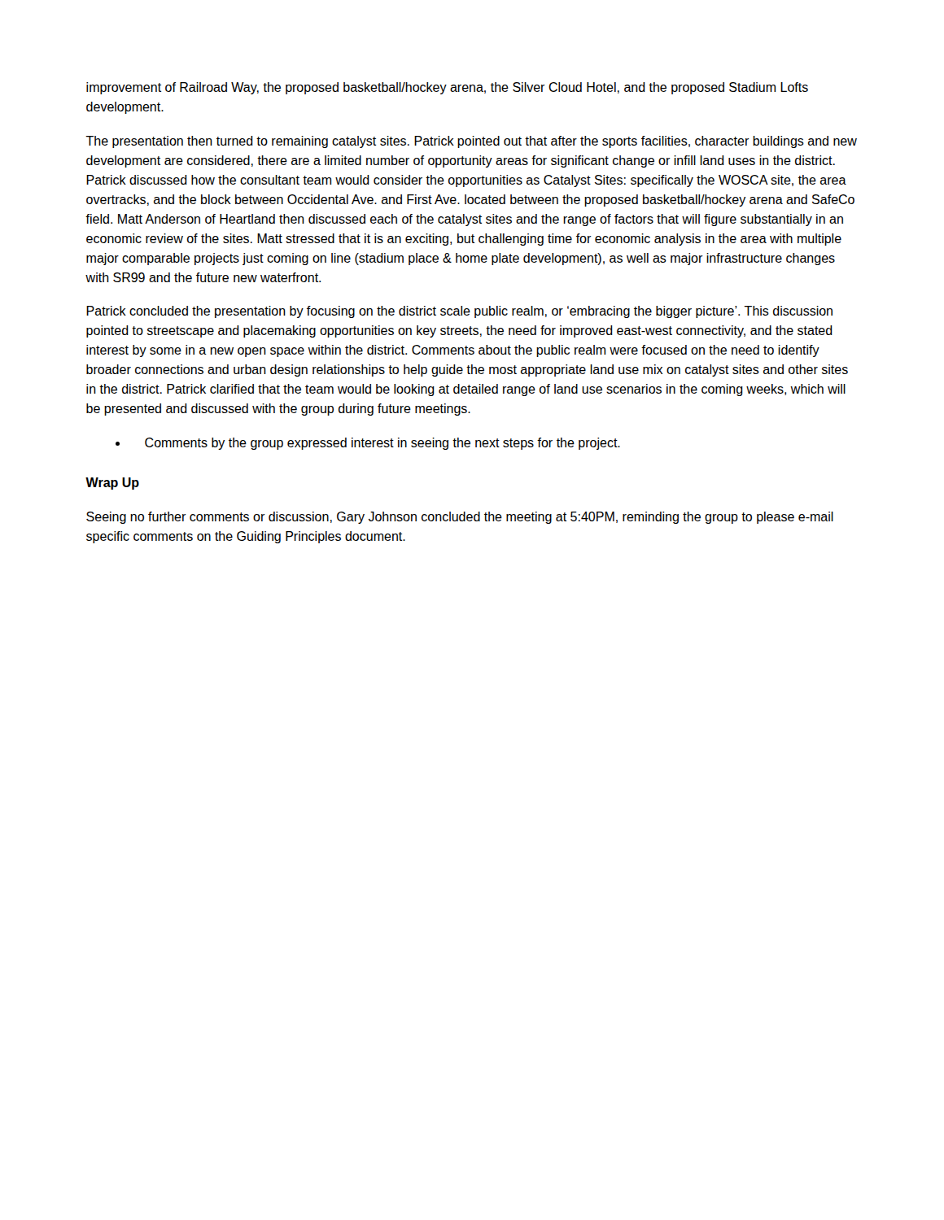improvement of Railroad Way, the proposed basketball/hockey arena, the Silver Cloud Hotel, and the proposed Stadium Lofts development.
The presentation then turned to remaining catalyst sites. Patrick pointed out that after the sports facilities, character buildings and new development are considered, there are a limited number of opportunity areas for significant change or infill land uses in the district. Patrick discussed how the consultant team would consider the opportunities as Catalyst Sites: specifically the WOSCA site, the area overtracks, and the block between Occidental Ave. and First Ave. located between the proposed basketball/hockey arena and SafeCo field. Matt Anderson of Heartland then discussed each of the catalyst sites and the range of factors that will figure substantially in an economic review of the sites. Matt stressed that it is an exciting, but challenging time for economic analysis in the area with multiple major comparable projects just coming on line (stadium place & home plate development), as well as major infrastructure changes with SR99 and the future new waterfront.
Patrick concluded the presentation by focusing on the district scale public realm, or ‘embracing the bigger picture’. This discussion pointed to streetscape and placemaking opportunities on key streets, the need for improved east-west connectivity, and the stated interest by some in a new open space within the district. Comments about the public realm were focused on the need to identify broader connections and urban design relationships to help guide the most appropriate land use mix on catalyst sites and other sites in the district. Patrick clarified that the team would be looking at detailed range of land use scenarios in the coming weeks, which will be presented and discussed with the group during future meetings.
Comments by the group expressed interest in seeing the next steps for the project.
Wrap Up
Seeing no further comments or discussion, Gary Johnson concluded the meeting at 5:40PM, reminding the group to please e-mail specific comments on the Guiding Principles document.